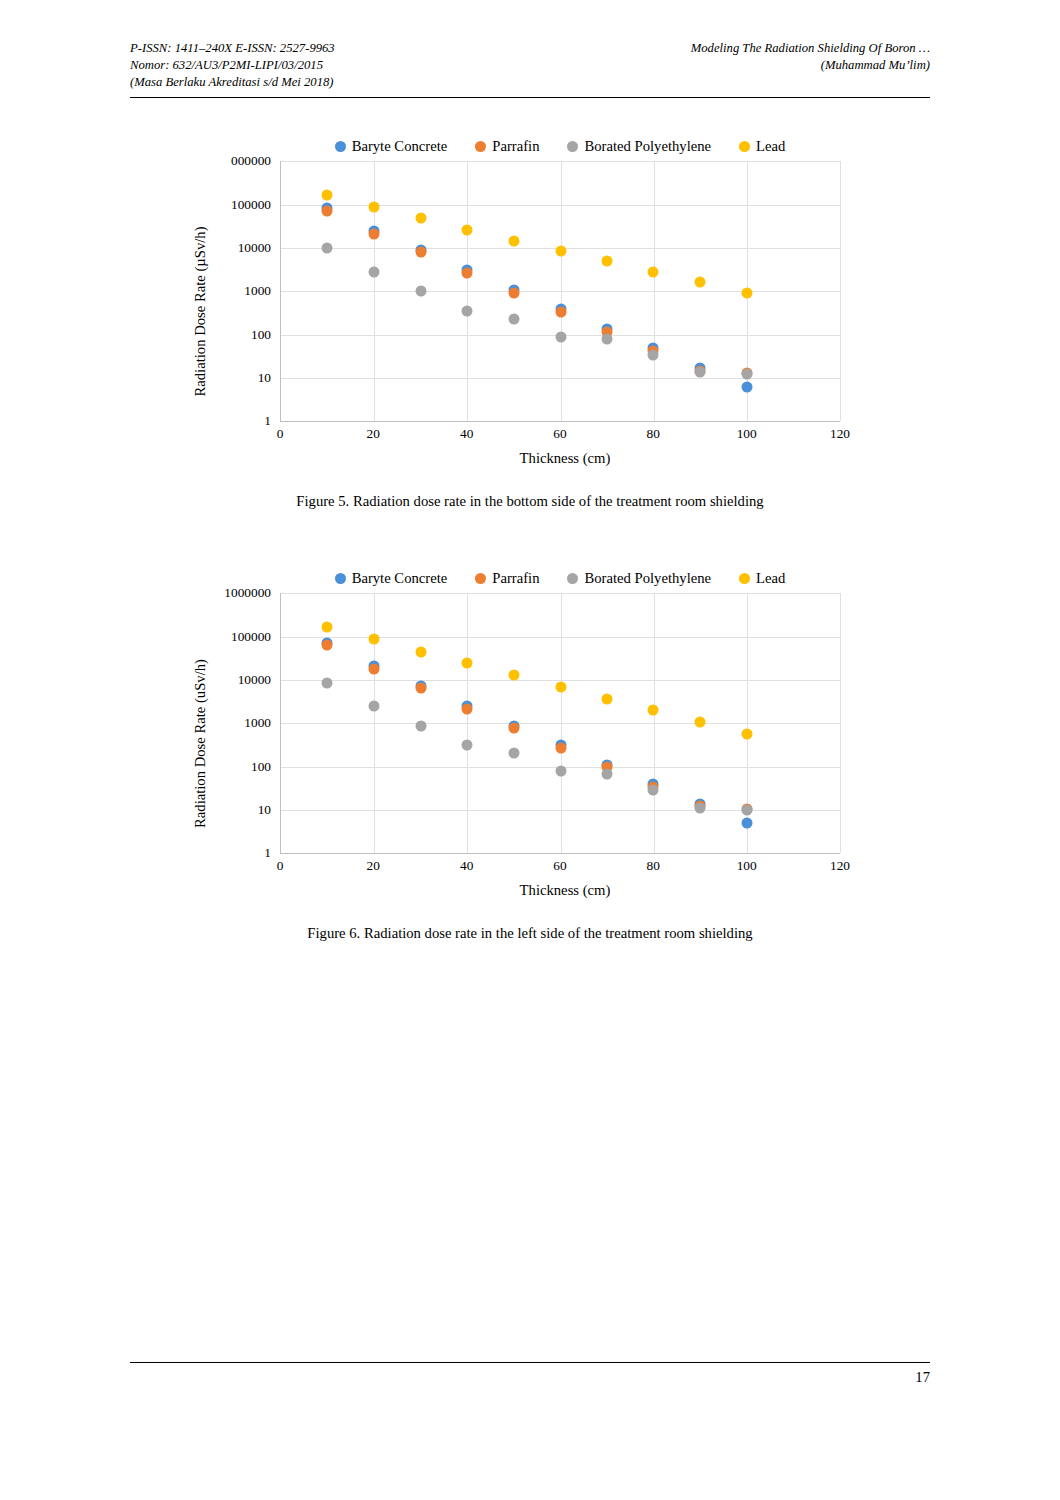P-ISSN: 1411–240X E-ISSN: 2527-9963
Nomor: 632/AU3/P2MI-LIPI/03/2015
(Masa Berlaku Akreditasi s/d Mei 2018)
Modeling The Radiation Shielding Of Boron …
(Muhammad Mu’lim)
Baryte Concrete Parrafin Borated Polyethylene Lead
Radiation Dose Rate (µSv/h)
000000
100000
10000
1000
100
10
1
0
20
40
60
80
100
120
Thickness (cm)
Figure 5. Radiation dose rate in the bottom side of the treatment room shielding
Baryte Concrete Parrafin Borated Polyethylene Lead
Radiation Dose Rate (uSv/h)
1000000
100000
10000
1000
100
10
1
0
20
40
60
80
100
120
Thickness (cm)
Figure 6. Radiation dose rate in the left side of the treatment room shielding
17